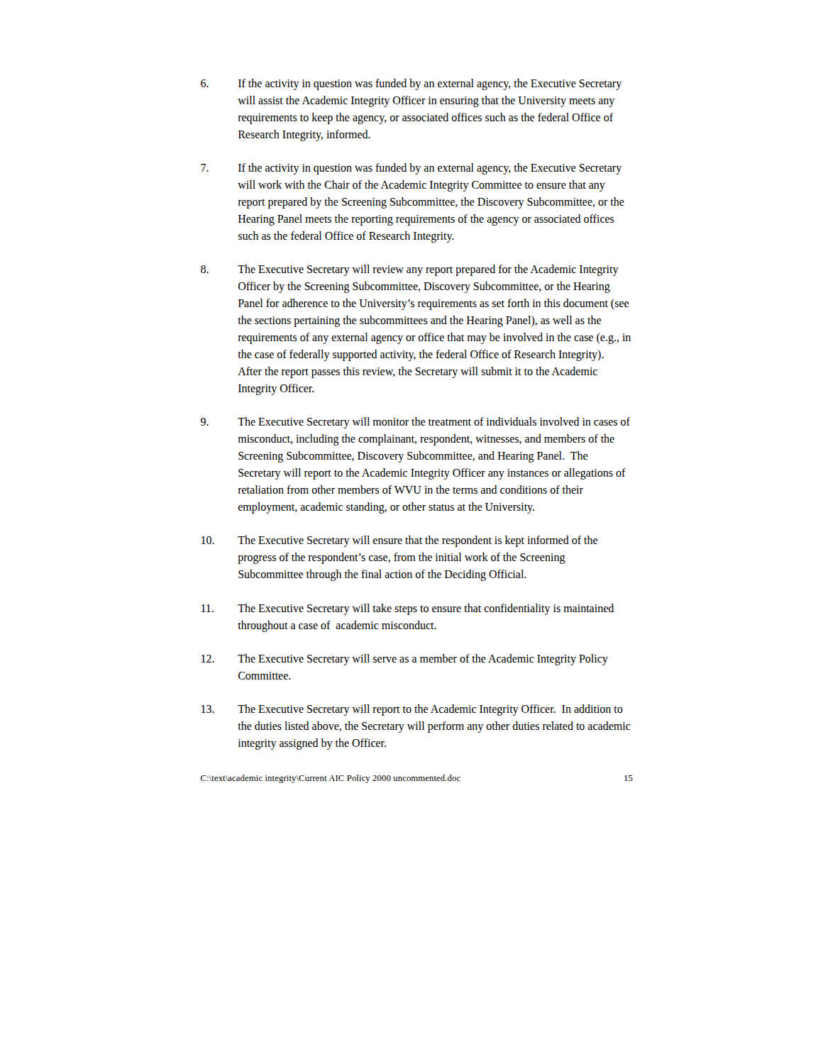6. If the activity in question was funded by an external agency, the Executive Secretary will assist the Academic Integrity Officer in ensuring that the University meets any requirements to keep the agency, or associated offices such as the federal Office of Research Integrity, informed.
7. If the activity in question was funded by an external agency, the Executive Secretary will work with the Chair of the Academic Integrity Committee to ensure that any report prepared by the Screening Subcommittee, the Discovery Subcommittee, or the Hearing Panel meets the reporting requirements of the agency or associated offices such as the federal Office of Research Integrity.
8. The Executive Secretary will review any report prepared for the Academic Integrity Officer by the Screening Subcommittee, Discovery Subcommittee, or the Hearing Panel for adherence to the University’s requirements as set forth in this document (see the sections pertaining the subcommittees and the Hearing Panel), as well as the requirements of any external agency or office that may be involved in the case (e.g., in the case of federally supported activity, the federal Office of Research Integrity). After the report passes this review, the Secretary will submit it to the Academic Integrity Officer.
9. The Executive Secretary will monitor the treatment of individuals involved in cases of misconduct, including the complainant, respondent, witnesses, and members of the Screening Subcommittee, Discovery Subcommittee, and Hearing Panel. The Secretary will report to the Academic Integrity Officer any instances or allegations of retaliation from other members of WVU in the terms and conditions of their employment, academic standing, or other status at the University.
10. The Executive Secretary will ensure that the respondent is kept informed of the progress of the respondent’s case, from the initial work of the Screening Subcommittee through the final action of the Deciding Official.
11. The Executive Secretary will take steps to ensure that confidentiality is maintained throughout a case of academic misconduct.
12. The Executive Secretary will serve as a member of the Academic Integrity Policy Committee.
13. The Executive Secretary will report to the Academic Integrity Officer. In addition to the duties listed above, the Secretary will perform any other duties related to academic integrity assigned by the Officer.
C:\text\academic integrity\Current AIC Policy 2000 uncommented.doc 15